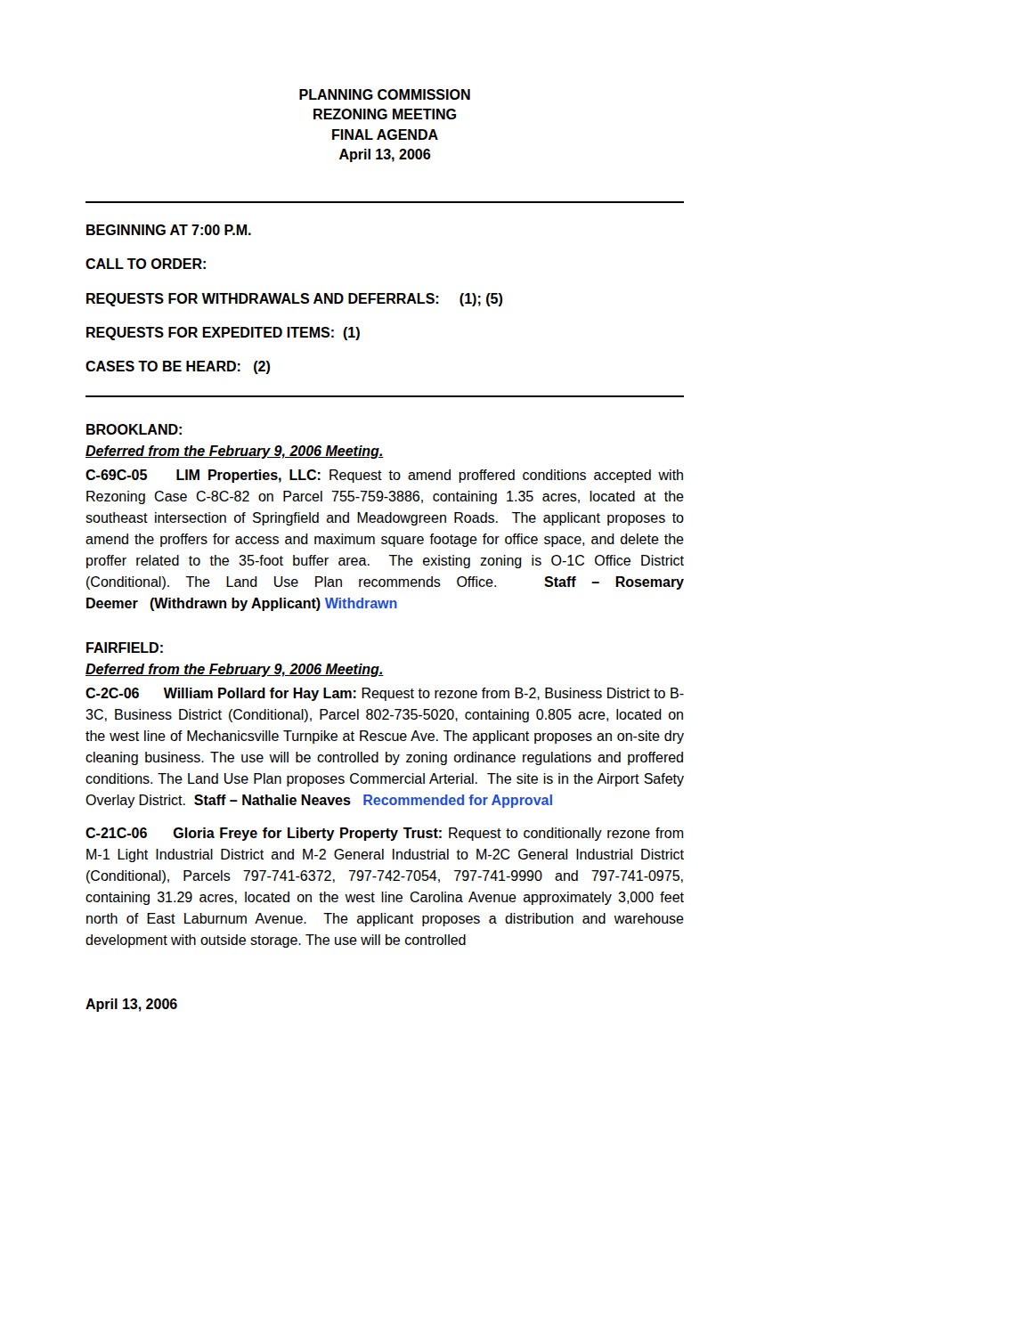PLANNING COMMISSION
REZONING MEETING
FINAL AGENDA
April 13, 2006
BEGINNING AT 7:00 P.M.
CALL TO ORDER:
REQUESTS FOR WITHDRAWALS AND DEFERRALS: (1); (5)
REQUESTS FOR EXPEDITED ITEMS: (1)
CASES TO BE HEARD: (2)
BROOKLAND:
Deferred from the February 9, 2006 Meeting.
C-69C-05 LIM Properties, LLC: Request to amend proffered conditions accepted with Rezoning Case C-8C-82 on Parcel 755-759-3886, containing 1.35 acres, located at the southeast intersection of Springfield and Meadowgreen Roads. The applicant proposes to amend the proffers for access and maximum square footage for office space, and delete the proffer related to the 35-foot buffer area. The existing zoning is O-1C Office District (Conditional). The Land Use Plan recommends Office. Staff – Rosemary Deemer (Withdrawn by Applicant) Withdrawn
FAIRFIELD:
Deferred from the February 9, 2006 Meeting.
C-2C-06 William Pollard for Hay Lam: Request to rezone from B-2, Business District to B-3C, Business District (Conditional), Parcel 802-735-5020, containing 0.805 acre, located on the west line of Mechanicsville Turnpike at Rescue Ave. The applicant proposes an on-site dry cleaning business. The use will be controlled by zoning ordinance regulations and proffered conditions. The Land Use Plan proposes Commercial Arterial. The site is in the Airport Safety Overlay District. Staff – Nathalie Neaves Recommended for Approval
C-21C-06 Gloria Freye for Liberty Property Trust: Request to conditionally rezone from M-1 Light Industrial District and M-2 General Industrial to M-2C General Industrial District (Conditional), Parcels 797-741-6372, 797-742-7054, 797-741-9990 and 797-741-0975, containing 31.29 acres, located on the west line Carolina Avenue approximately 3,000 feet north of East Laburnum Avenue. The applicant proposes a distribution and warehouse development with outside storage. The use will be controlled
April 13, 2006